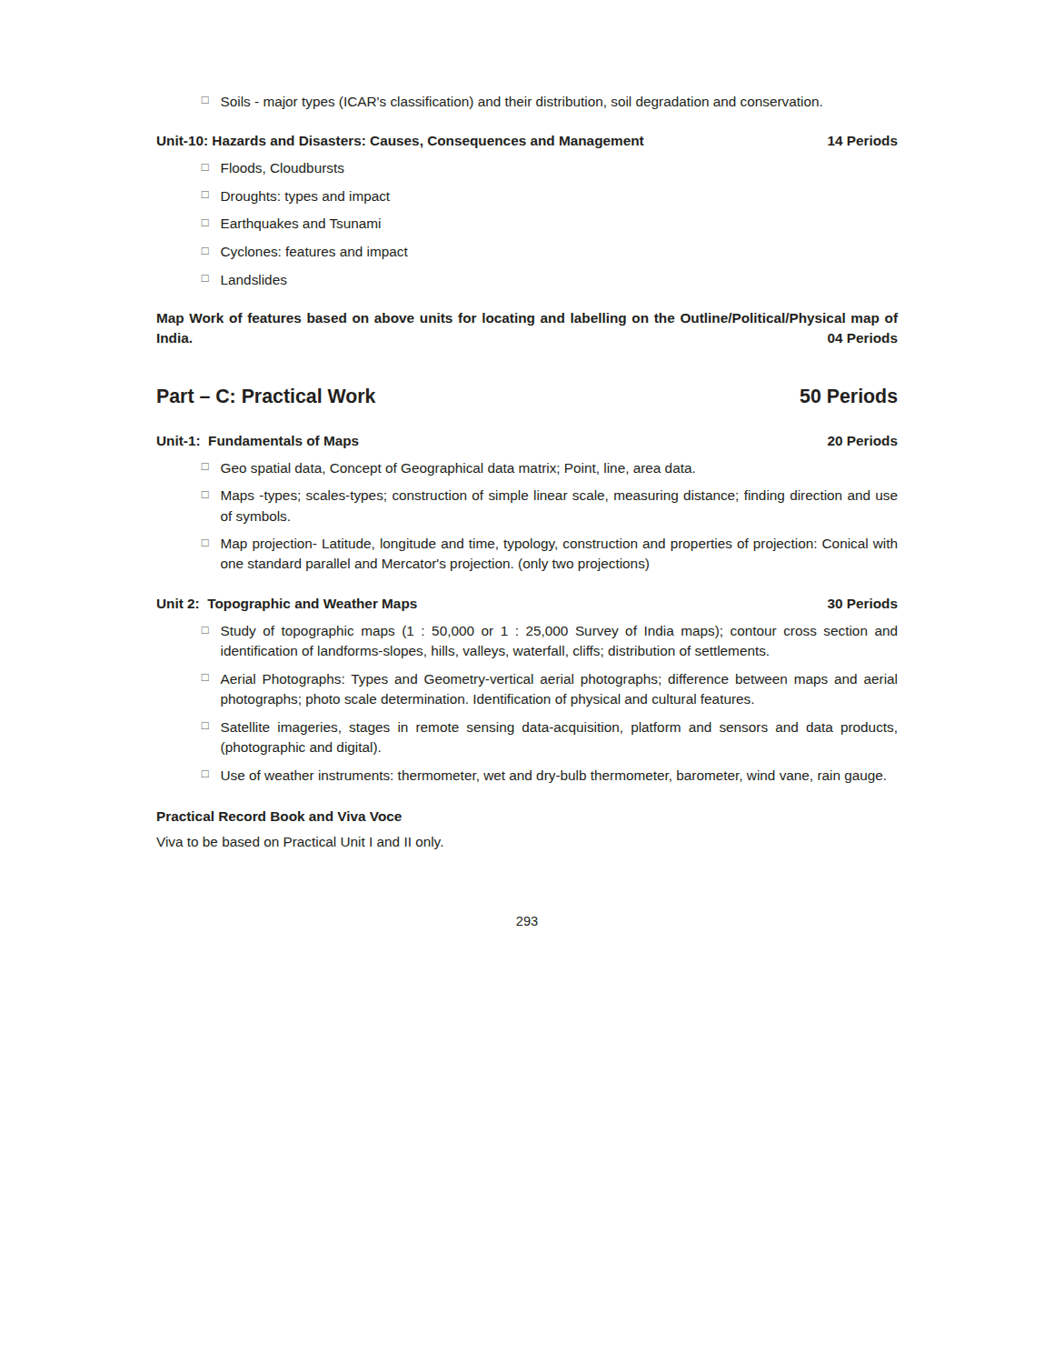Soils - major types (ICAR's classification) and their distribution, soil degradation and conservation.
Unit-10: Hazards and Disasters: Causes, Consequences and Management 14 Periods
Floods, Cloudbursts
Droughts: types and impact
Earthquakes and Tsunami
Cyclones: features and impact
Landslides
Map Work of features based on above units for locating and labelling on the Outline/Political/Physical map of India. 04 Periods
Part – C: Practical Work 50 Periods
Unit-1: Fundamentals of Maps 20 Periods
Geo spatial data, Concept of Geographical data matrix; Point, line, area data.
Maps -types; scales-types; construction of simple linear scale, measuring distance; finding direction and use of symbols.
Map projection- Latitude, longitude and time, typology, construction and properties of projection: Conical with one standard parallel and Mercator's projection. (only two projections)
Unit 2: Topographic and Weather Maps 30 Periods
Study of topographic maps (1 : 50,000 or 1 : 25,000 Survey of India maps); contour cross section and identification of landforms-slopes, hills, valleys, waterfall, cliffs; distribution of settlements.
Aerial Photographs: Types and Geometry-vertical aerial photographs; difference between maps and aerial photographs; photo scale determination. Identification of physical and cultural features.
Satellite imageries, stages in remote sensing data-acquisition, platform and sensors and data products, (photographic and digital).
Use of weather instruments: thermometer, wet and dry-bulb thermometer, barometer, wind vane, rain gauge.
Practical Record Book and Viva Voce
Viva to be based on Practical Unit I and II only.
293